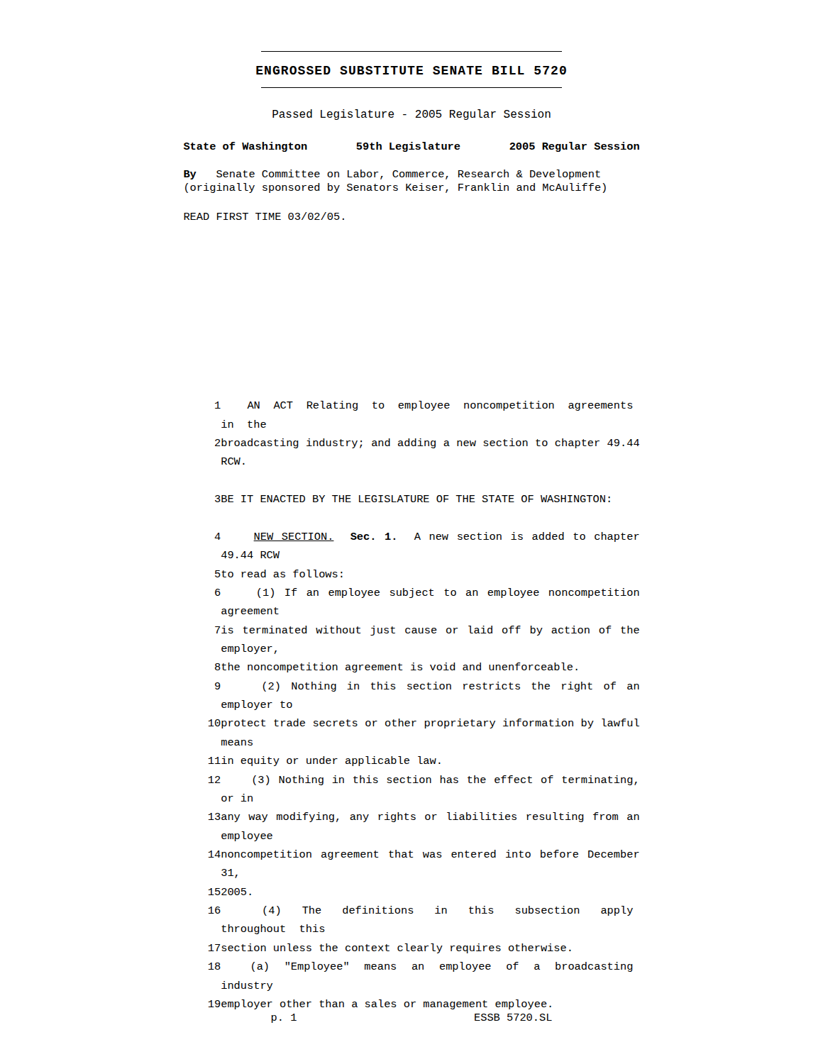ENGROSSED SUBSTITUTE SENATE BILL 5720
Passed Legislature - 2005 Regular Session
State of Washington 59th Legislature 2005 Regular Session
By Senate Committee on Labor, Commerce, Research & Development (originally sponsored by Senators Keiser, Franklin and McAuliffe)
READ FIRST TIME 03/02/05.
| 1 | AN ACT Relating to employee noncompetition agreements in the |
| 2 | broadcasting industry; and adding a new section to chapter 49.44 RCW. |
| 3 | BE IT ENACTED BY THE LEGISLATURE OF THE STATE OF WASHINGTON: |
| 4 | NEW SECTION. Sec. 1. A new section is added to chapter 49.44 RCW |
| 5 | to read as follows: |
| 6 | (1) If an employee subject to an employee noncompetition agreement |
| 7 | is terminated without just cause or laid off by action of the employer, |
| 8 | the noncompetition agreement is void and unenforceable. |
| 9 | (2) Nothing in this section restricts the right of an employer to |
| 10 | protect trade secrets or other proprietary information by lawful means |
| 11 | in equity or under applicable law. |
| 12 | (3) Nothing in this section has the effect of terminating, or in |
| 13 | any way modifying, any rights or liabilities resulting from an employee |
| 14 | noncompetition agreement that was entered into before December 31, |
| 15 | 2005. |
| 16 | (4) The definitions in this subsection apply throughout this |
| 17 | section unless the context clearly requires otherwise. |
| 18 | (a) "Employee" means an employee of a broadcasting industry |
| 19 | employer other than a sales or management employee. |
p. 1 ESSB 5720.SL